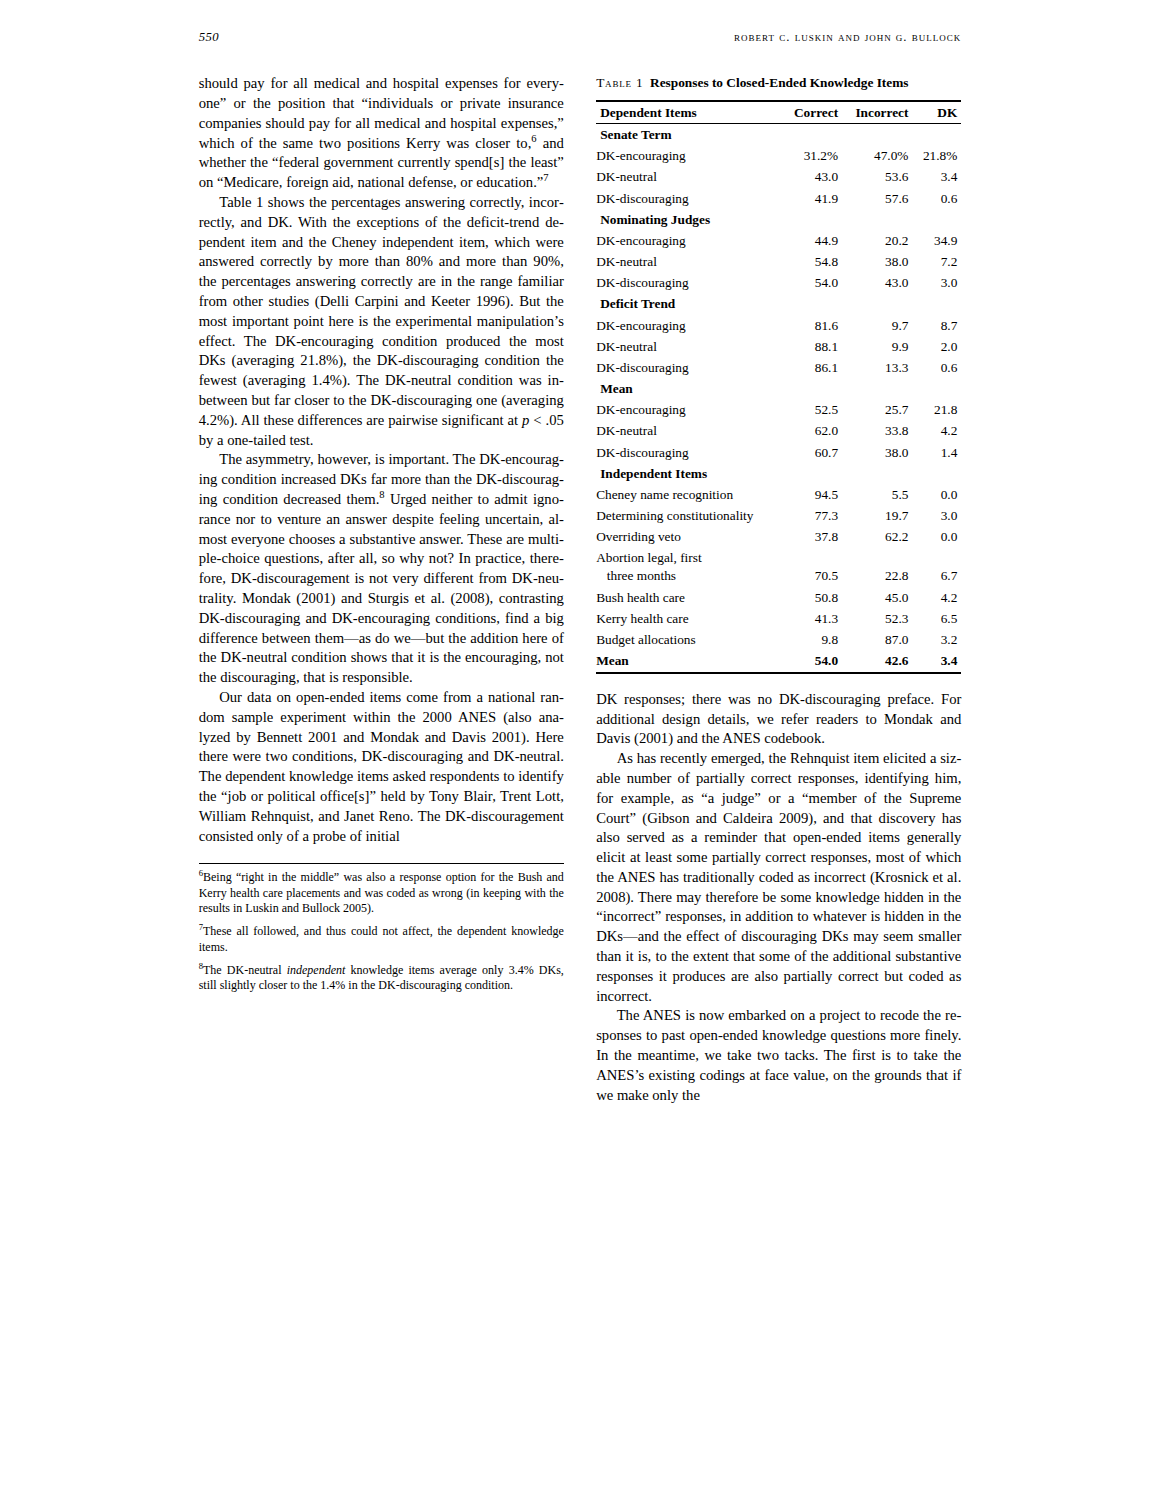550 robert c. luskin and john g. bullock
should pay for all medical and hospital expenses for everyone” or the position that “individuals or private insurance companies should pay for all medical and hospital expenses,” which of the same two positions Kerry was closer to,6 and whether the “federal government currently spend[s] the least” on “Medicare, foreign aid, national defense, or education.”7
Table 1 shows the percentages answering correctly, incorrectly, and DK. With the exceptions of the deficit-trend dependent item and the Cheney independent item, which were answered correctly by more than 80% and more than 90%, the percentages answering correctly are in the range familiar from other studies (Delli Carpini and Keeter 1996). But the most important point here is the experimental manipulation’s effect. The DK-encouraging condition produced the most DKs (averaging 21.8%), the DK-discouraging condition the fewest (averaging 1.4%). The DK-neutral condition was in-between but far closer to the DK-discouraging one (averaging 4.2%). All these differences are pairwise significant at p < .05 by a one-tailed test.
The asymmetry, however, is important. The DK-encouraging condition increased DKs far more than the DK-discouraging condition decreased them.8 Urged neither to admit ignorance nor to venture an answer despite feeling uncertain, almost everyone chooses a substantive answer. These are multiple-choice questions, after all, so why not? In practice, therefore, DK-discouragement is not very different from DK-neutrality. Mondak (2001) and Sturgis et al. (2008), contrasting DK-discouraging and DK-encouraging conditions, find a big difference between them—as do we—but the addition here of the DK-neutral condition shows that it is the encouraging, not the discouraging, that is responsible.
Our data on open-ended items come from a national random sample experiment within the 2000 ANES (also analyzed by Bennett 2001 and Mondak and Davis 2001). Here there were two conditions, DK-discouraging and DK-neutral. The dependent knowledge items asked respondents to identify the “job or political office[s]” held by Tony Blair, Trent Lott, William Rehnquist, and Janet Reno. The DK-discouragement consisted only of a probe of initial
6Being “right in the middle” was also a response option for the Bush and Kerry health care placements and was coded as wrong (in keeping with the results in Luskin and Bullock 2005).
7These all followed, and thus could not affect, the dependent knowledge items.
8The DK-neutral independent knowledge items average only 3.4% DKs, still slightly closer to the 1.4% in the DK-discouraging condition.
Table 1 Responses to Closed-Ended Knowledge Items
| Dependent Items | Correct | Incorrect | DK |
| --- | --- | --- | --- |
| Senate Term |
| DK-encouraging | 31.2% | 47.0% | 21.8% |
| DK-neutral | 43.0 | 53.6 | 3.4 |
| DK-discouraging | 41.9 | 57.6 | 0.6 |
| Nominating Judges |
| DK-encouraging | 44.9 | 20.2 | 34.9 |
| DK-neutral | 54.8 | 38.0 | 7.2 |
| DK-discouraging | 54.0 | 43.0 | 3.0 |
| Deficit Trend |
| DK-encouraging | 81.6 | 9.7 | 8.7 |
| DK-neutral | 88.1 | 9.9 | 2.0 |
| DK-discouraging | 86.1 | 13.3 | 0.6 |
| Mean |
| DK-encouraging | 52.5 | 25.7 | 21.8 |
| DK-neutral | 62.0 | 33.8 | 4.2 |
| DK-discouraging | 60.7 | 38.0 | 1.4 |
| Independent Items |
| Cheney name recognition | 94.5 | 5.5 | 0.0 |
| Determining constitutionality | 77.3 | 19.7 | 3.0 |
| Overriding veto | 37.8 | 62.2 | 0.0 |
| Abortion legal, first three months | 70.5 | 22.8 | 6.7 |
| Bush health care | 50.8 | 45.0 | 4.2 |
| Kerry health care | 41.3 | 52.3 | 6.5 |
| Budget allocations | 9.8 | 87.0 | 3.2 |
| Mean | 54.0 | 42.6 | 3.4 |
DK responses; there was no DK-discouraging preface. For additional design details, we refer readers to Mondak and Davis (2001) and the ANES codebook.
As has recently emerged, the Rehnquist item elicited a sizable number of partially correct responses, identifying him, for example, as “a judge” or a “member of the Supreme Court” (Gibson and Caldeira 2009), and that discovery has also served as a reminder that open-ended items generally elicit at least some partially correct responses, most of which the ANES has traditionally coded as incorrect (Krosnick et al. 2008). There may therefore be some knowledge hidden in the “incorrect” responses, in addition to whatever is hidden in the DKs—and the effect of discouraging DKs may seem smaller than it is, to the extent that some of the additional substantive responses it produces are also partially correct but coded as incorrect.
The ANES is now embarked on a project to recode the responses to past open-ended knowledge questions more finely. In the meantime, we take two tacks. The first is to take the ANES’s existing codings at face value, on the grounds that if we make only the